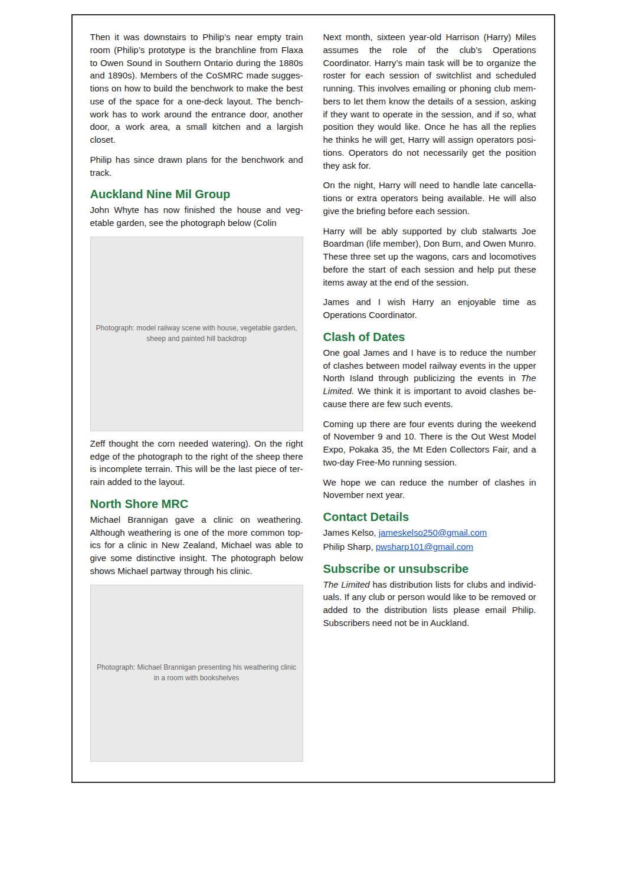Then it was downstairs to Philip’s near empty train room (Philip’s prototype is the branchline from Flaxa to Owen Sound in Southern Ontario during the 1880s and 1890s). Members of the CoSMRC made suggestions on how to build the benchwork to make the best use of the space for a one-deck layout. The benchwork has to work around the entrance door, another door, a work area, a small kitchen and a largish closet.
Philip has since drawn plans for the benchwork and track.
Auckland Nine Mil Group
John Whyte has now finished the house and vegetable garden, see the photograph below (Colin
Photograph: model railway scene with house, vegetable garden, sheep and painted hill backdrop
Zeff thought the corn needed watering). On the right edge of the photograph to the right of the sheep there is incomplete terrain. This will be the last piece of terrain added to the layout.
North Shore MRC
Michael Brannigan gave a clinic on weathering. Although weathering is one of the more common topics for a clinic in New Zealand, Michael was able to give some distinctive insight. The photograph below shows Michael partway through his clinic.
Photograph: Michael Brannigan presenting his weathering clinic in a room with bookshelves
Next month, sixteen year-old Harrison (Harry) Miles assumes the role of the club’s Operations Coordinator. Harry’s main task will be to organize the roster for each session of switchlist and scheduled running. This involves emailing or phoning club members to let them know the details of a session, asking if they want to operate in the session, and if so, what position they would like. Once he has all the replies he thinks he will get, Harry will assign operators positions. Operators do not necessarily get the position they ask for.
On the night, Harry will need to handle late cancellations or extra operators being available. He will also give the briefing before each session.
Harry will be ably supported by club stalwarts Joe Boardman (life member), Don Burn, and Owen Munro. These three set up the wagons, cars and locomotives before the start of each session and help put these items away at the end of the session.
James and I wish Harry an enjoyable time as Operations Coordinator.
Clash of Dates
One goal James and I have is to reduce the number of clashes between model railway events in the upper North Island through publicizing the events in The Limited. We think it is important to avoid clashes because there are few such events.
Coming up there are four events during the weekend of November 9 and 10. There is the Out West Model Expo, Pokaka 35, the Mt Eden Collectors Fair, and a two-day Free-Mo running session.
We hope we can reduce the number of clashes in November next year.
Contact Details
James Kelso, jameskelso250@gmail.com
Philip Sharp, pwsharp101@gmail.com
Subscribe or unsubscribe
The Limited has distribution lists for clubs and individuals. If any club or person would like to be removed or added to the distribution lists please email Philip. Subscribers need not be in Auckland.